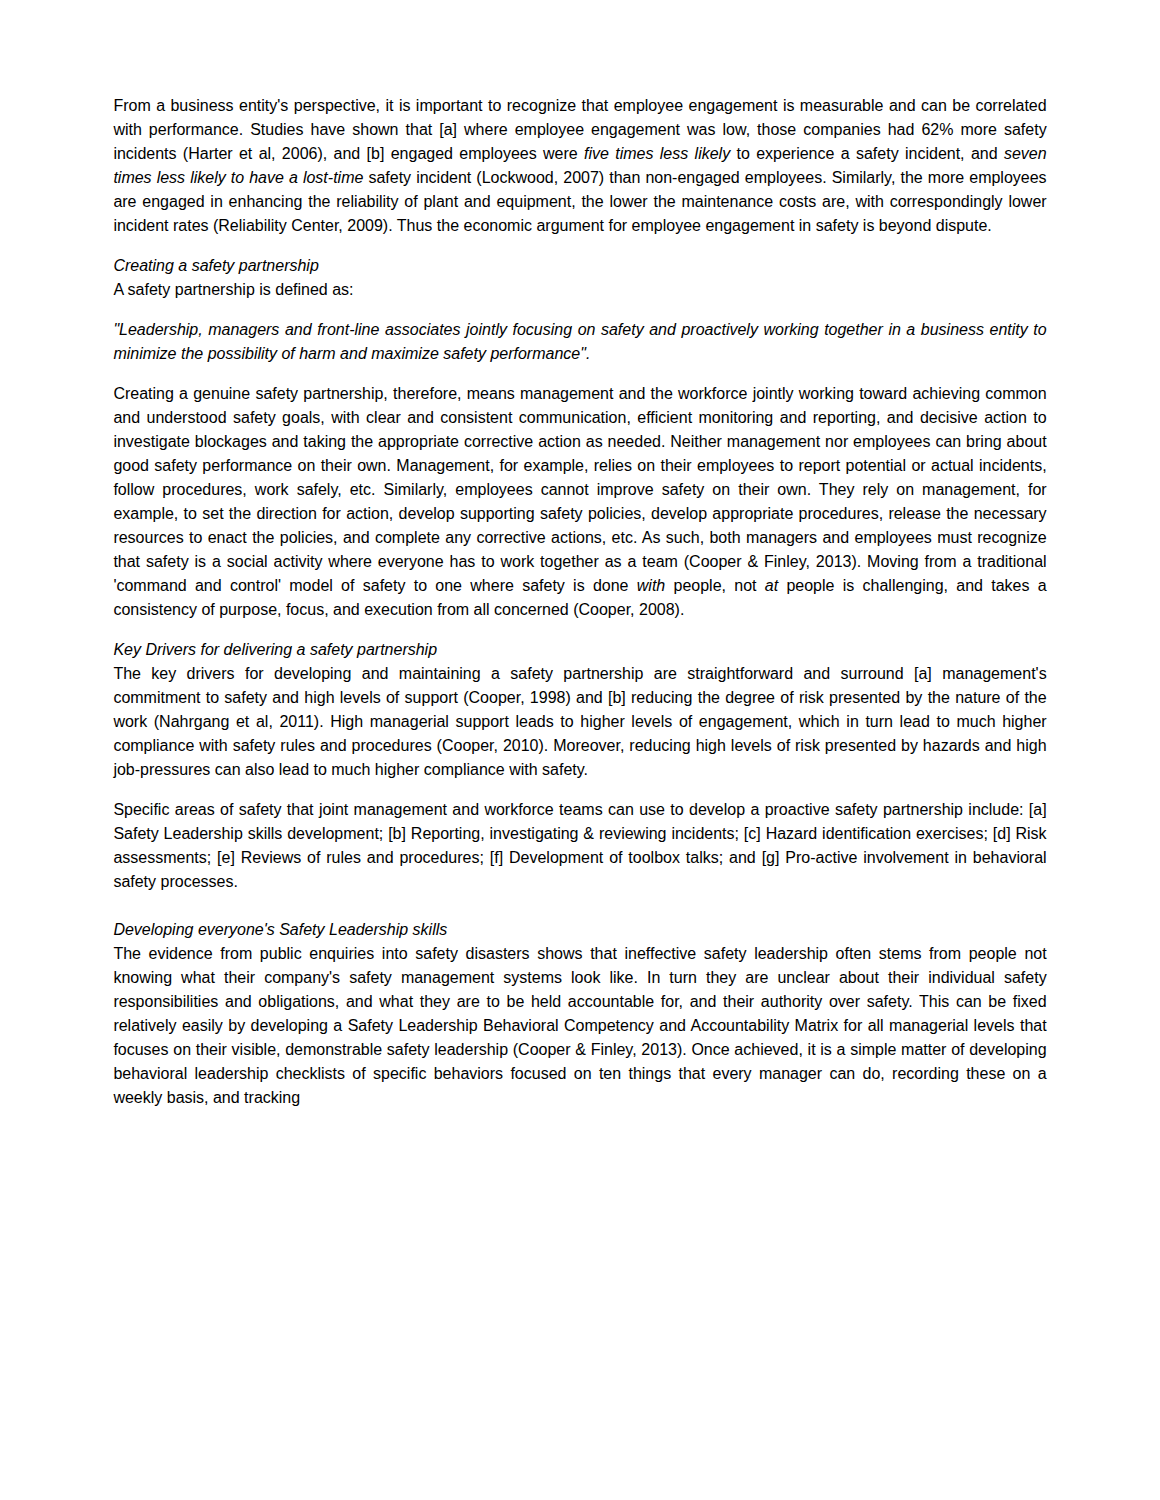From a business entity's perspective, it is important to recognize that employee engagement is measurable and can be correlated with performance. Studies have shown that [a] where employee engagement was low, those companies had 62% more safety incidents (Harter et al, 2006), and [b] engaged employees were five times less likely to experience a safety incident, and seven times less likely to have a lost-time safety incident (Lockwood, 2007) than non-engaged employees. Similarly, the more employees are engaged in enhancing the reliability of plant and equipment, the lower the maintenance costs are, with correspondingly lower incident rates (Reliability Center, 2009). Thus the economic argument for employee engagement in safety is beyond dispute.
Creating a safety partnership
A safety partnership is defined as:
"Leadership, managers and front-line associates jointly focusing on safety and proactively working together in a business entity to minimize the possibility of harm and maximize safety performance".
Creating a genuine safety partnership, therefore, means management and the workforce jointly working toward achieving common and understood safety goals, with clear and consistent communication, efficient monitoring and reporting, and decisive action to investigate blockages and taking the appropriate corrective action as needed. Neither management nor employees can bring about good safety performance on their own. Management, for example, relies on their employees to report potential or actual incidents, follow procedures, work safely, etc. Similarly, employees cannot improve safety on their own. They rely on management, for example, to set the direction for action, develop supporting safety policies, develop appropriate procedures, release the necessary resources to enact the policies, and complete any corrective actions, etc. As such, both managers and employees must recognize that safety is a social activity where everyone has to work together as a team (Cooper & Finley, 2013). Moving from a traditional 'command and control' model of safety to one where safety is done with people, not at people is challenging, and takes a consistency of purpose, focus, and execution from all concerned (Cooper, 2008).
Key Drivers for delivering a safety partnership
The key drivers for developing and maintaining a safety partnership are straightforward and surround [a] management's commitment to safety and high levels of support (Cooper, 1998) and [b] reducing the degree of risk presented by the nature of the work (Nahrgang et al, 2011). High managerial support leads to higher levels of engagement, which in turn lead to much higher compliance with safety rules and procedures (Cooper, 2010). Moreover, reducing high levels of risk presented by hazards and high job-pressures can also lead to much higher compliance with safety.
Specific areas of safety that joint management and workforce teams can use to develop a proactive safety partnership include: [a] Safety Leadership skills development; [b] Reporting, investigating & reviewing incidents; [c] Hazard identification exercises; [d] Risk assessments; [e] Reviews of rules and procedures; [f] Development of toolbox talks; and [g] Pro-active involvement in behavioral safety processes.
Developing everyone's Safety Leadership skills
The evidence from public enquiries into safety disasters shows that ineffective safety leadership often stems from people not knowing what their company's safety management systems look like. In turn they are unclear about their individual safety responsibilities and obligations, and what they are to be held accountable for, and their authority over safety. This can be fixed relatively easily by developing a Safety Leadership Behavioral Competency and Accountability Matrix for all managerial levels that focuses on their visible, demonstrable safety leadership (Cooper & Finley, 2013). Once achieved, it is a simple matter of developing behavioral leadership checklists of specific behaviors focused on ten things that every manager can do, recording these on a weekly basis, and tracking